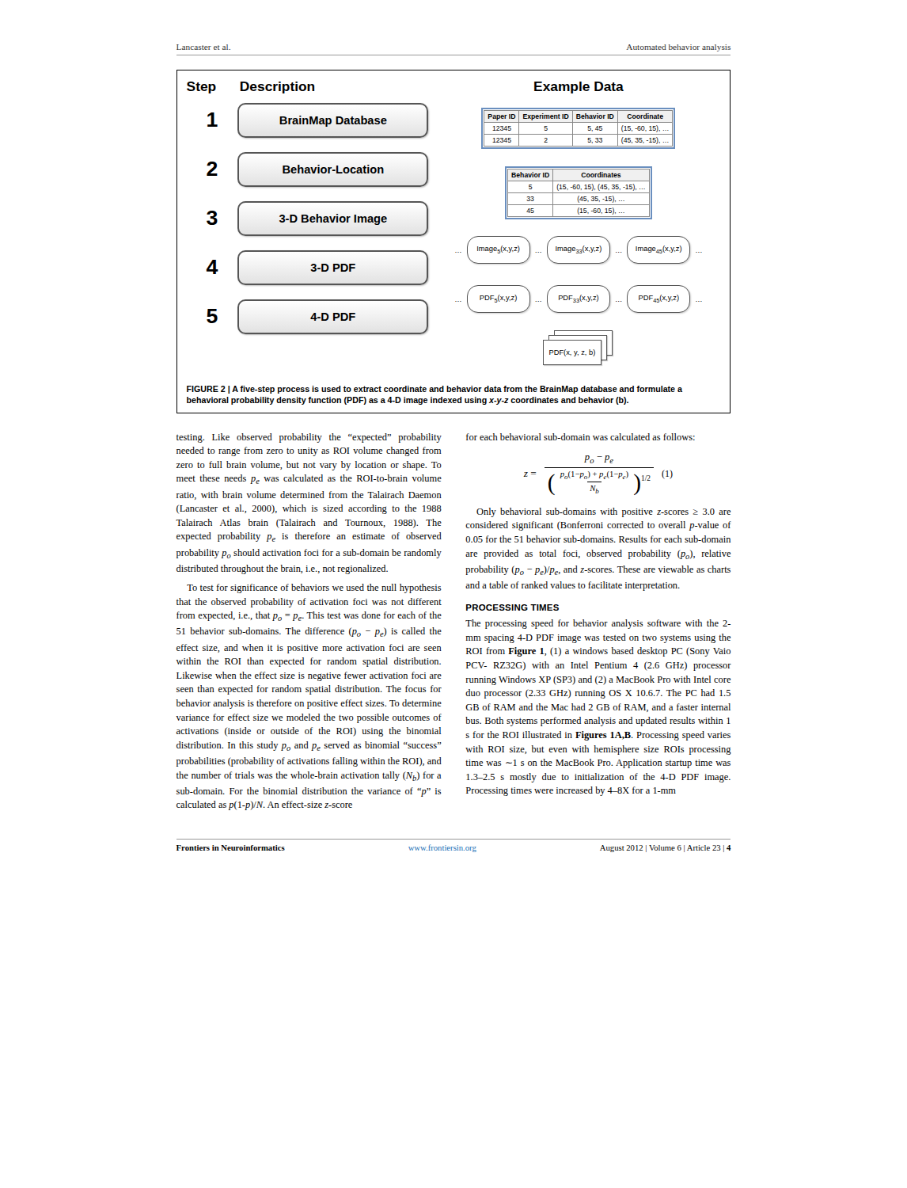Lancaster et al.
Automated behavior analysis
Step
Description
1
BrainMap Database
2
Behavior-Location
3
3-D Behavior Image
4
3-D PDF
5
4-D PDF
Example Data
| Paper ID | Experiment ID | Behavior ID | Coordinate |
| --- | --- | --- | --- |
| 12345 | 5 | 5, 45 | (15, -60, 15), … |
| 12345 | 2 | 5, 33 | (45, 35, -15), … |
| Behavior ID | Coordinates |
| --- | --- |
| 5 | (15, -60, 15), (45, 35, -15), … |
| 33 | (45, 35, -15), … |
| 45 | (15, -60, 15), … |
…
Image5(x,y,z)
…
Image33(x,y,z)
…
Image45(x,y,z)
…
…
PDF5(x,y,z)
…
PDF33(x,y,z)
…
PDF45(x,y,z)
…
PDF(x, y, z, b)
FIGURE 2 | A five-step process is used to extract coordinate and behavior data from the BrainMap database and formulate a behavioral probability density function (PDF) as a 4-D image indexed using x-y-z coordinates and behavior (b).
testing. Like observed probability the “expected” probability needed to range from zero to unity as ROI volume changed from zero to full brain volume, but not vary by location or shape. To meet these needs pe was calculated as the ROI-to-brain volume ratio, with brain volume determined from the Talairach Daemon (Lancaster et al., 2000), which is sized according to the 1988 Talairach Atlas brain (Talairach and Tournoux, 1988). The expected probability pe is therefore an estimate of observed probability po should activation foci for a sub-domain be randomly distributed throughout the brain, i.e., not regionalized.
To test for significance of behaviors we used the null hypothesis that the observed probability of activation foci was not different from expected, i.e., that po = pe. This test was done for each of the 51 behavior sub-domains. The difference (po − pe) is called the effect size, and when it is positive more activation foci are seen within the ROI than expected for random spatial distribution. Likewise when the effect size is negative fewer activation foci are seen than expected for random spatial distribution. The focus for behavior analysis is therefore on positive effect sizes. To determine variance for effect size we modeled the two possible outcomes of activations (inside or outside of the ROI) using the binomial distribution. In this study po and pe served as binomial “success” probabilities (probability of activations falling within the ROI), and the number of trials was the whole-brain activation tally (Nb) for a sub-domain. For the binomial distribution the variance of “p” is calculated as p(1-p)/N. An effect-size z-score
for each behavioral sub-domain was calculated as follows:
z = po − pe ( po(1−po) + pe(1−pe) Nb ) 1/2 (1)
Only behavioral sub-domains with positive z-scores ≥ 3.0 are considered significant (Bonferroni corrected to overall p-value of 0.05 for the 51 behavior sub-domains. Results for each sub-domain are provided as total foci, observed probability (po), relative probability (po − pe)/pe, and z-scores. These are viewable as charts and a table of ranked values to facilitate interpretation.
PROCESSING TIMES
The processing speed for behavior analysis software with the 2-mm spacing 4-D PDF image was tested on two systems using the ROI from Figure 1, (1) a windows based desktop PC (Sony Vaio PCV- RZ32G) with an Intel Pentium 4 (2.6 GHz) processor running Windows XP (SP3) and (2) a MacBook Pro with Intel core duo processor (2.33 GHz) running OS X 10.6.7. The PC had 1.5 GB of RAM and the Mac had 2 GB of RAM, and a faster internal bus. Both systems performed analysis and updated results within 1 s for the ROI illustrated in Figures 1A,B. Processing speed varies with ROI size, but even with hemisphere size ROIs processing time was ∼1 s on the MacBook Pro. Application startup time was 1.3–2.5 s mostly due to initialization of the 4-D PDF image. Processing times were increased by 4–8X for a 1-mm
Frontiers in Neuroinformatics
www.frontiersin.org
August 2012 | Volume 6 | Article 23 | 4